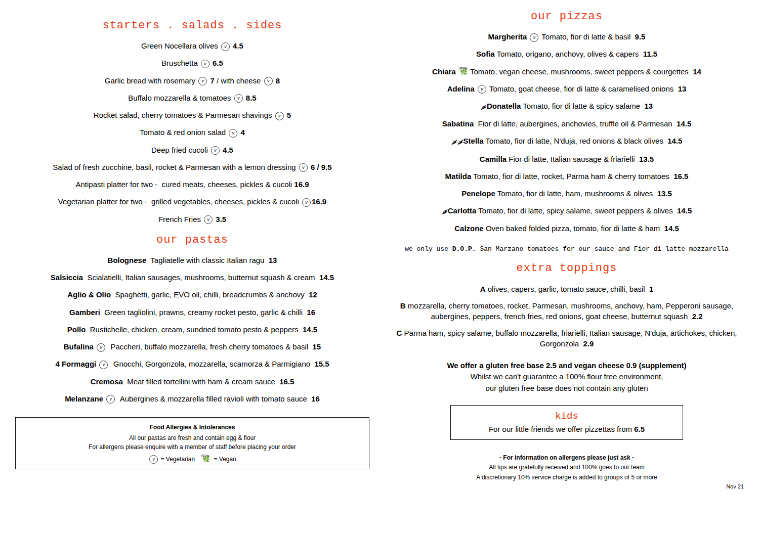starters . salads . sides
Green Nocellara olives v 4.5
Bruschetta v 6.5
Garlic bread with rosemary v 7 / with cheese v 8
Buffalo mozzarella & tomatoes v 8.5
Rocket salad, cherry tomatoes & Parmesan shavings v 5
Tomato & red onion salad v 4
Deep fried cucoli v 4.5
Salad of fresh zucchine, basil, rocket & Parmesan with a lemon dressing v 6 / 9.5
Antipasti platter for two - cured meats, cheeses, pickles & cucoli 16.9
Vegetarian platter for two - grilled vegetables, cheeses, pickles & cucoli v 16.9
French Fries v 3.5
our pastas
Bolognese Tagliatelle with classic Italian ragu 13
Salsiccia Scialatielli, Italian sausages, mushrooms, butternut squash & cream 14.5
Aglio & Olio Spaghetti, garlic, EVO oil, chilli, breadcrumbs & anchovy 12
Gamberi Green tagliolini, prawns, creamy rocket pesto, garlic & chilli 16
Pollo Rustichelle, chicken, cream, sundried tomato pesto & peppers 14.5
Bufalina v Paccheri, buffalo mozzarella, fresh cherry tomatoes & basil 15
4 Formaggi v Gnocchi, Gorgonzola, mozzarella, scamorza & Parmigiano 15.5
Cremosa Meat filled tortellini with ham & cream sauce 16.5
Melanzane v Aubergines & mozzarella filled ravioli with tomato sauce 16
Food Allergies & Intolerances
All our pastas are fresh and contain egg & flour
For allergens please enquire with a member of staff before placing your order
v = Vegetarian = Vegan
our pizzas
Margherita v Tomato, fior di latte & basil 9.5
Sofia Tomato, origano, anchovy, olives & capers 11.5
Chiara Tomato, vegan cheese, mushrooms, sweet peppers & courgettes 14
Adelina v Tomato, goat cheese, fior di latte & caramelised onions 13
Donatella Tomato, fior di latte & spicy salame 13
Sabatina Fior di latte, aubergines, anchovies, truffle oil & Parmesan 14.5
Stella Tomato, fior di latte, N'duja, red onions & black olives 14.5
Camilla Fior di latte, Italian sausage & friarielli 13.5
Matilda Tomato, fior di latte, rocket, Parma ham & cherry tomatoes 16.5
Penelope Tomato, fior di latte, ham, mushrooms & olives 13.5
Carlotta Tomato, fior di latte, spicy salame, sweet peppers & olives 14.5
Calzone Oven baked folded pizza, tomato, fior di latte & ham 14.5
we only use D.O.P. San Marzano tomatoes for our sauce and Fior di latte mozzarella
extra toppings
A olives, capers, garlic, tomato sauce, chilli, basil 1
B mozzarella, cherry tomatoes, rocket, Parmesan, mushrooms, anchovy, ham, Pepperoni sausage, aubergines, peppers, french fries, red onions, goat cheese, butternut squash 2.2
C Parma ham, spicy salame, buffalo mozzarella, friarielli, Italian sausage, N'duja, artichokes, chicken, Gorgonzola 2.9
We offer a gluten free base 2.5 and vegan cheese 0.9 (supplement)
Whilst we can't guarantee a 100% flour free environment,
our gluten free base does not contain any gluten
kids
For our little friends we offer pizzettas from 6.5
- For information on allergens please just ask -
All tips are gratefully received and 100% goes to our team
A discretionary 10% service charge is added to groups of 5 or more
Nov 21